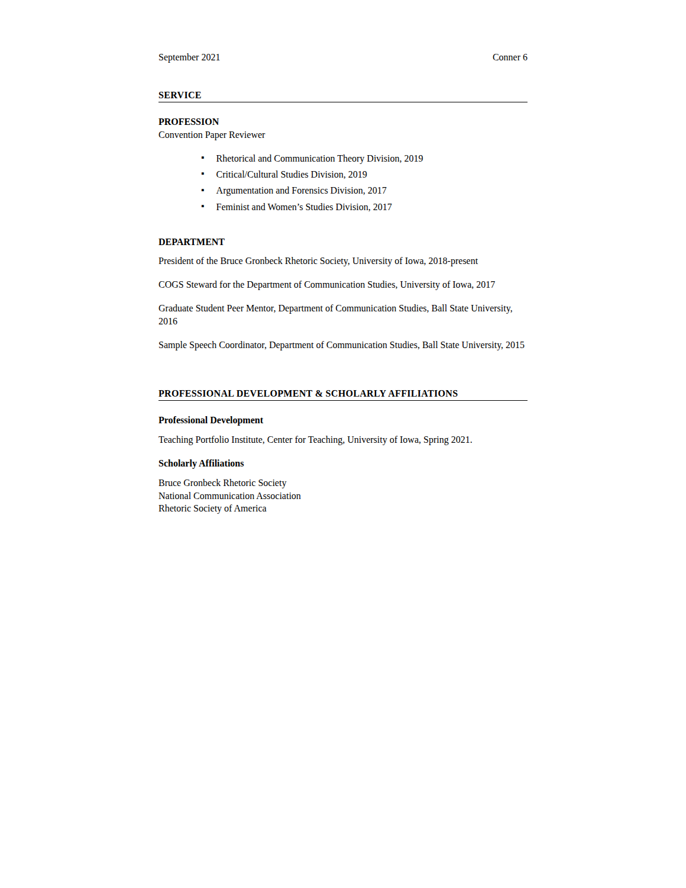September 2021
Conner 6
Service
Profession
Convention Paper Reviewer
Rhetorical and Communication Theory Division, 2019
Critical/Cultural Studies Division, 2019
Argumentation and Forensics Division, 2017
Feminist and Women’s Studies Division, 2017
Department
President of the Bruce Gronbeck Rhetoric Society, University of Iowa, 2018-present
COGS Steward for the Department of Communication Studies, University of Iowa, 2017
Graduate Student Peer Mentor, Department of Communication Studies, Ball State University, 2016
Sample Speech Coordinator, Department of Communication Studies, Ball State University, 2015
Professional Development & Scholarly Affiliations
Professional Development
Teaching Portfolio Institute, Center for Teaching, University of Iowa, Spring 2021.
Scholarly Affiliations
Bruce Gronbeck Rhetoric Society
National Communication Association
Rhetoric Society of America